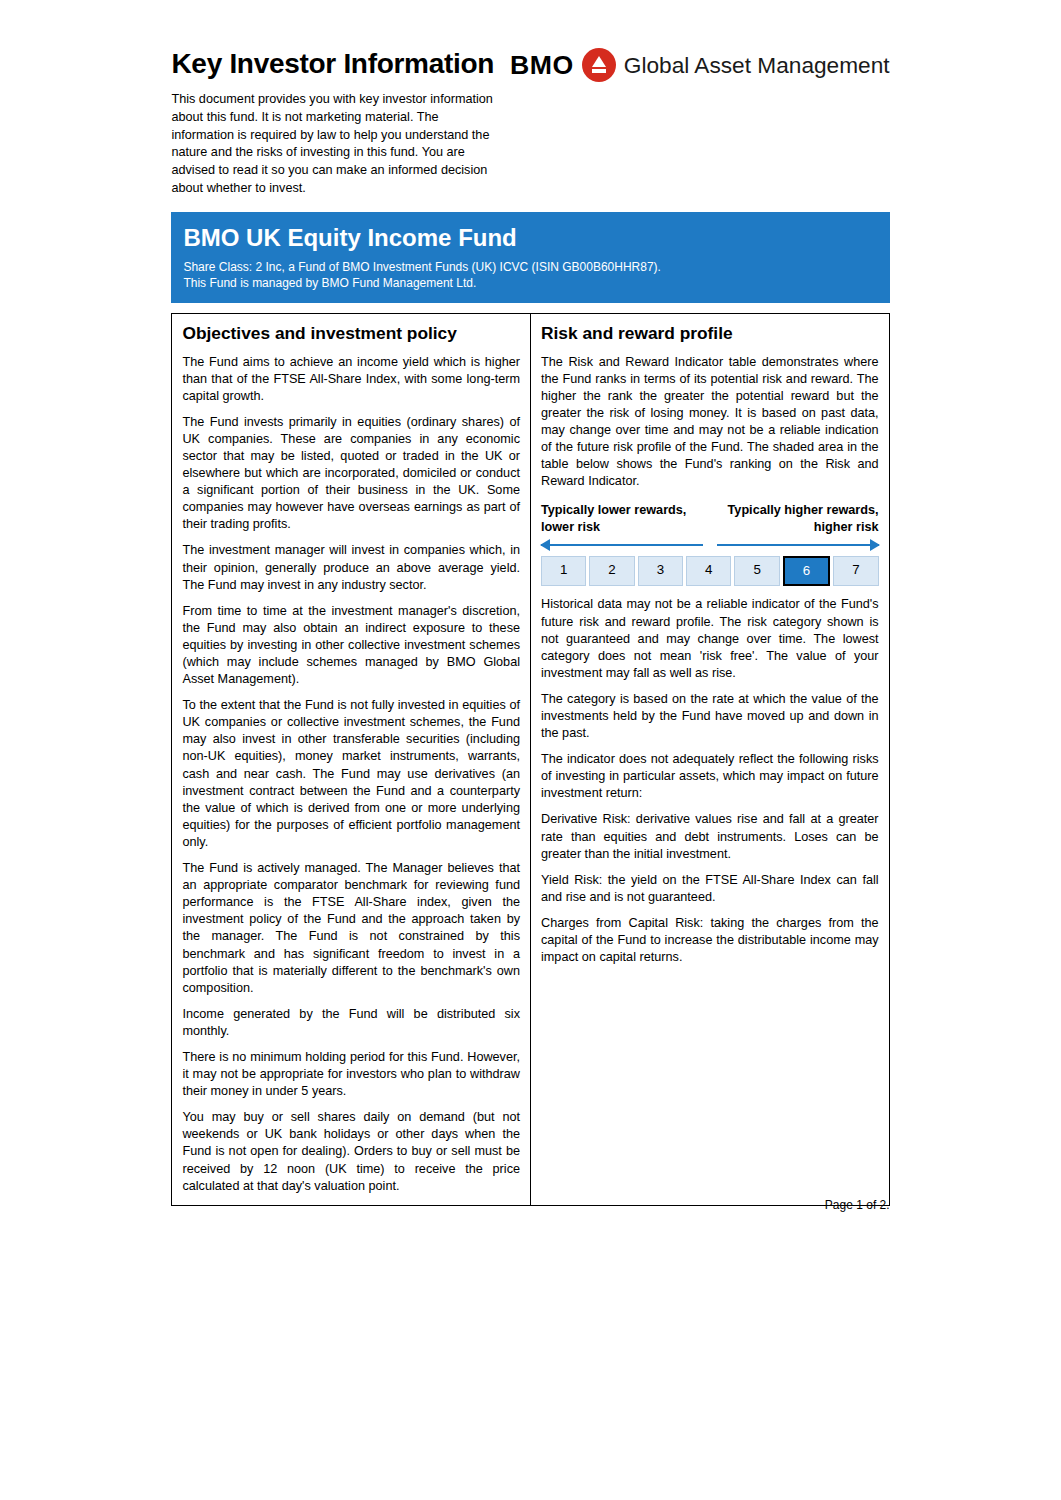Key Investor Information
This document provides you with key investor information about this fund. It is not marketing material. The information is required by law to help you understand the nature and the risks of investing in this fund. You are advised to read it so you can make an informed decision about whether to invest.
BMO Global Asset Management
BMO UK Equity Income Fund
Share Class: 2 Inc, a Fund of BMO Investment Funds (UK) ICVC (ISIN GB00B60HHR87).
This Fund is managed by BMO Fund Management Ltd.
| Objectives and investment policy The Fund aims to achieve an income yield which is higher than that of the FTSE All-Share Index, with some long-term capital growth. The Fund invests primarily in equities (ordinary shares) of UK companies. These are companies in any economic sector that may be listed, quoted or traded in the UK or elsewhere but which are incorporated, domiciled or conduct a significant portion of their business in the UK. Some companies may however have overseas earnings as part of their trading profits. The investment manager will invest in companies which, in their opinion, generally produce an above average yield. The Fund may invest in any industry sector. From time to time at the investment manager's discretion, the Fund may also obtain an indirect exposure to these equities by investing in other collective investment schemes (which may include schemes managed by BMO Global Asset Management). To the extent that the Fund is not fully invested in equities of UK companies or collective investment schemes, the Fund may also invest in other transferable securities (including non-UK equities), money market instruments, warrants, cash and near cash. The Fund may use derivatives (an investment contract between the Fund and a counterparty the value of which is derived from one or more underlying equities) for the purposes of efficient portfolio management only. The Fund is actively managed. The Manager believes that an appropriate comparator benchmark for reviewing fund performance is the FTSE All-Share index, given the investment policy of the Fund and the approach taken by the manager. The Fund is not constrained by this benchmark and has significant freedom to invest in a portfolio that is materially different to the benchmark's own composition. Income generated by the Fund will be distributed six monthly. There is no minimum holding period for this Fund. However, it may not be appropriate for investors who plan to withdraw their money in under 5 years. You may buy or sell shares daily on demand (but not weekends or UK bank holidays or other days when the Fund is not open for dealing). Orders to buy or sell must be received by 12 noon (UK time) to receive the price calculated at that day's valuation point. | Risk and reward profile The Risk and Reward Indicator table demonstrates where the Fund ranks in terms of its potential risk and reward. The higher the rank the greater the potential reward but the greater the risk of losing money. It is based on past data, may change over time and may not be a reliable indication of the future risk profile of the Fund. The shaded area in the table below shows the Fund's ranking on the Risk and Reward Indicator. Typically lower rewards, lower risk Typically higher rewards, higher risk 1 2 3 4 5 6 7 Historical data may not be a reliable indicator of the Fund's future risk and reward profile. The risk category shown is not guaranteed and may change over time. The lowest category does not mean 'risk free'. The value of your investment may fall as well as rise. The category is based on the rate at which the value of the investments held by the Fund have moved up and down in the past. The indicator does not adequately reflect the following risks of investing in particular assets, which may impact on future investment return: Derivative Risk: derivative values rise and fall at a greater rate than equities and debt instruments. Loses can be greater than the initial investment. Yield Risk: the yield on the FTSE All-Share Index can fall and rise and is not guaranteed. Charges from Capital Risk: taking the charges from the capital of the Fund to increase the distributable income may impact on capital returns. |
Page 1 of 2.